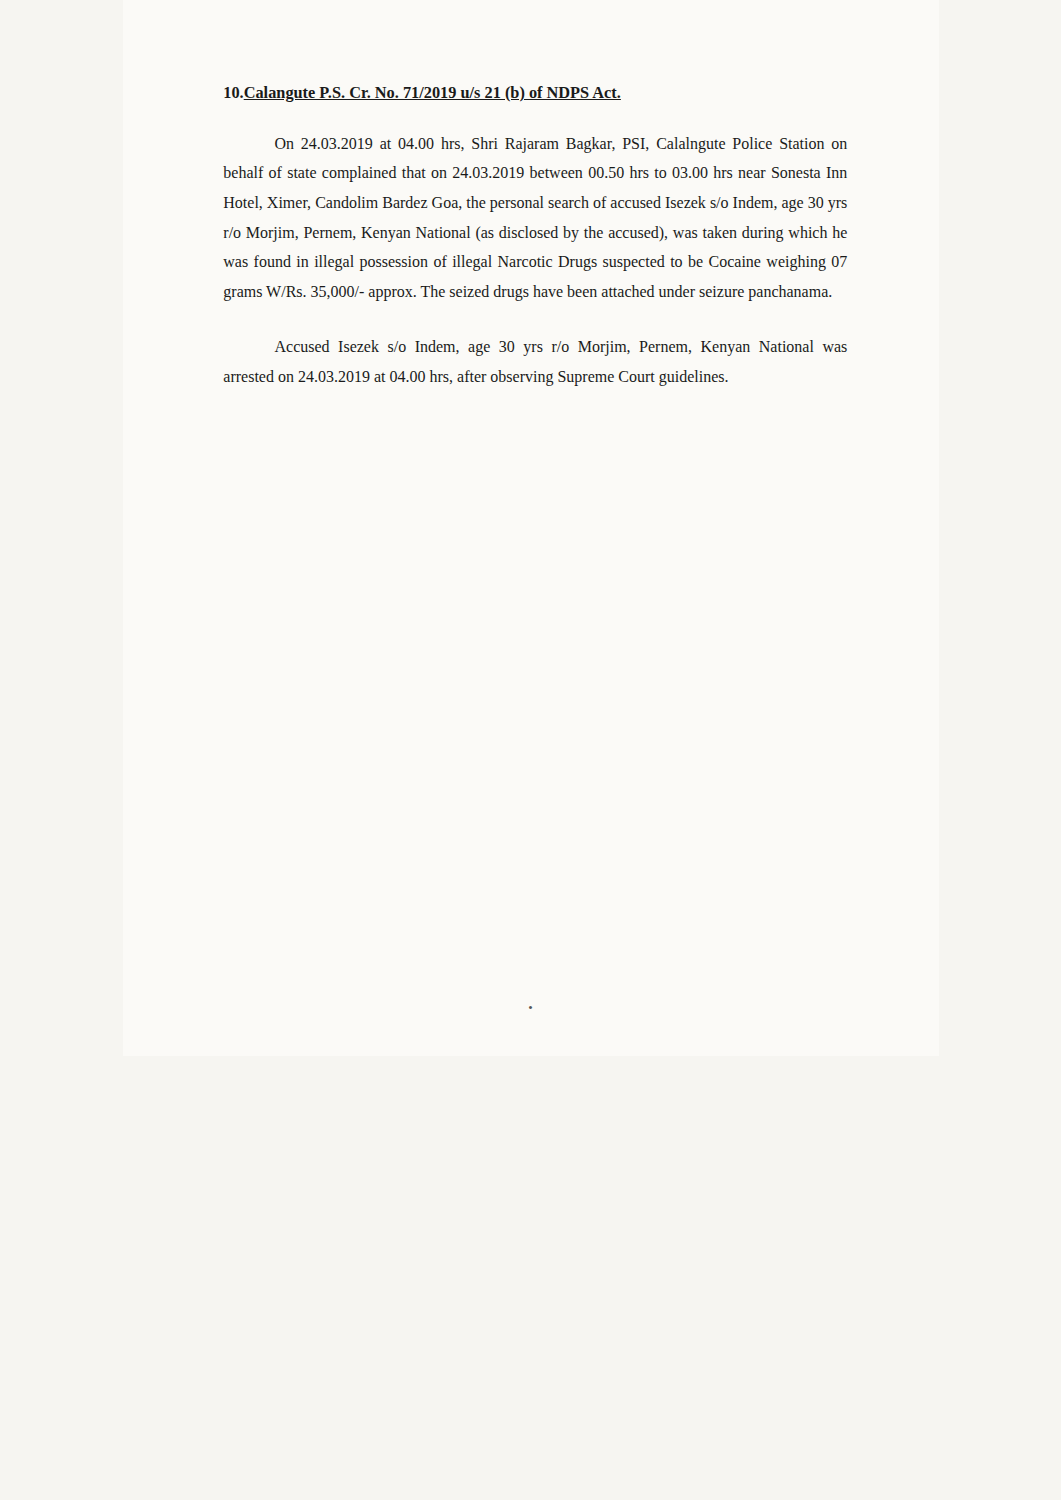10. Calangute P.S. Cr. No. 71/2019 u/s 21 (b) of NDPS Act.
On 24.03.2019 at 04.00 hrs, Shri Rajaram Bagkar, PSI, Calalngute Police Station on behalf of state complained that on 24.03.2019 between 00.50 hrs to 03.00 hrs near Sonesta Inn Hotel, Ximer, Candolim Bardez Goa, the personal search of accused Isezek s/o Indem, age 30 yrs r/o Morjim, Pernem, Kenyan National (as disclosed by the accused), was taken during which he was found in illegal possession of illegal Narcotic Drugs suspected to be Cocaine weighing 07 grams W/Rs. 35,000/- approx. The seized drugs have been attached under seizure panchanama.
Accused Isezek s/o Indem, age 30 yrs r/o Morjim, Pernem, Kenyan National was arrested on 24.03.2019 at 04.00 hrs, after observing Supreme Court guidelines.
•